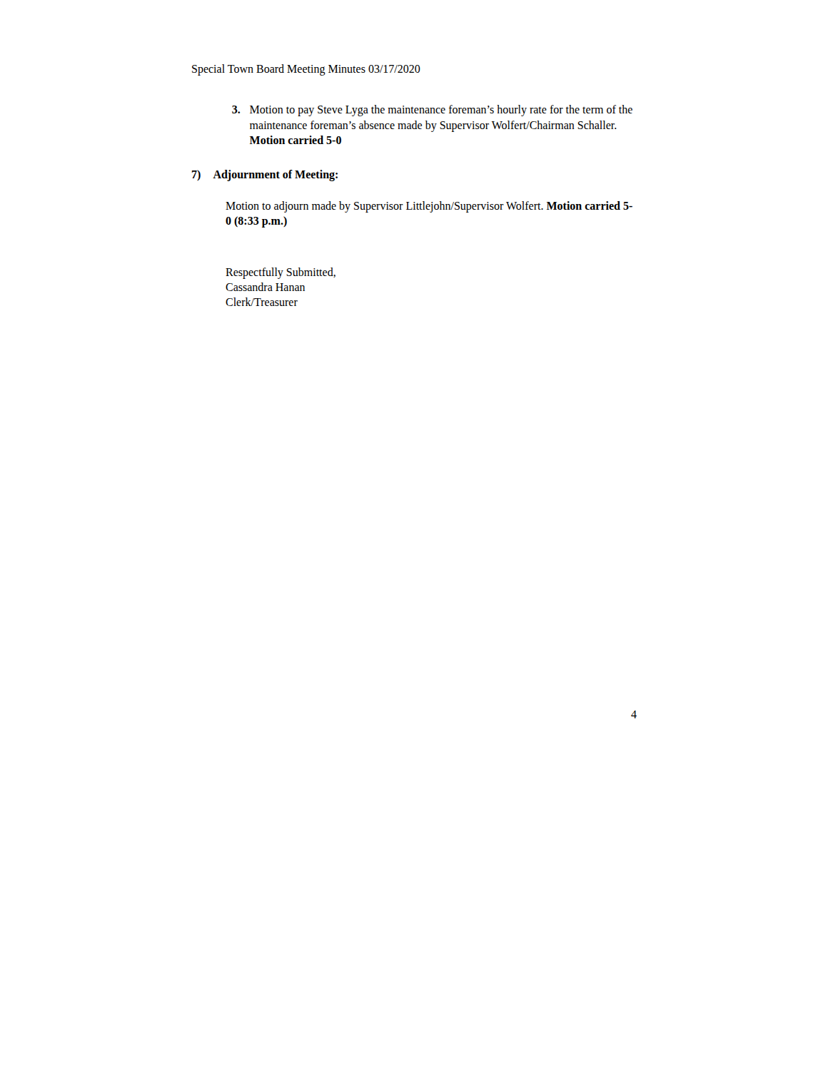Special Town Board Meeting Minutes 03/17/2020
3. Motion to pay Steve Lyga the maintenance foreman’s hourly rate for the term of the maintenance foreman’s absence made by Supervisor Wolfert/Chairman Schaller. Motion carried 5-0
7) Adjournment of Meeting:
Motion to adjourn made by Supervisor Littlejohn/Supervisor Wolfert. Motion carried 5-0 (8:33 p.m.)
Respectfully Submitted,
Cassandra Hanan
Clerk/Treasurer
4